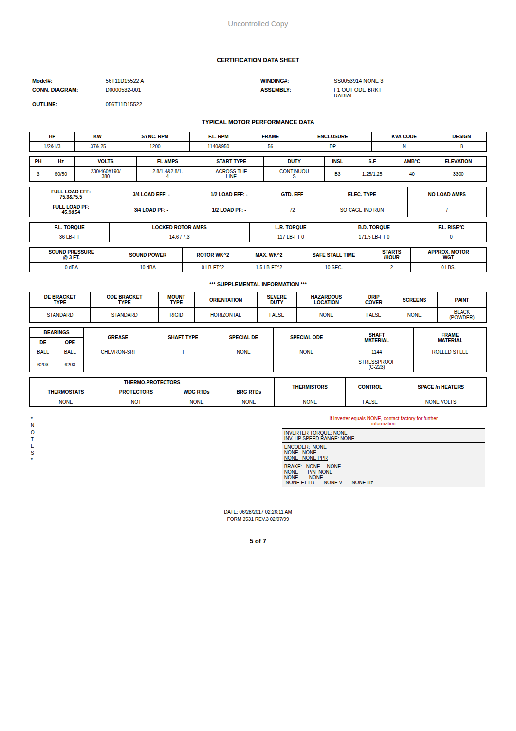Uncontrolled Copy
CERTIFICATION DATA SHEET
| Model#: | 56T11D15522 A | WINDING#: | SS0053914 NONE 3 |
| CONN. DIAGRAM: | D0000532-001 | ASSEMBLY: | F1 OUT ODE BRKT RADIAL |
| OUTLINE: | 056T11D15522 | | |
TYPICAL MOTOR PERFORMANCE DATA
| HP | KW | SYNC. RPM | F.L. RPM | FRAME | ENCLOSURE | KVA CODE | DESIGN |
| --- | --- | --- | --- | --- | --- | --- | --- |
| 1/2&1/3 | .37&.25 | 1200 | 1140&950 | 56 | DP | N | B |
| PH | Hz | VOLTS | FL AMPS | START TYPE | DUTY | INSL | S.F | AMB°C | ELEVATION |
| --- | --- | --- | --- | --- | --- | --- | --- | --- | --- |
| 3 | 60/50 | 230/460#190/ 380 | 2.8/1.4&2.8/1. 4 | ACROSS THE LINE | CONTINUOU S | B3 | 1.25/1.25 | 40 | 3300 |
| FULL LOAD EFF: 75.3&75.5 | 3/4 LOAD EFF: - | 1/2 LOAD EFF: - | GTD. EFF | ELEC. TYPE | NO LOAD AMPS |
| --- | --- | --- | --- | --- | --- |
| FULL LOAD PF: 45.9&54 | 3/4 LOAD PF: - | 1/2 LOAD PF: - | 72 | SQ CAGE IND RUN | / |
| F.L. TORQUE | LOCKED ROTOR AMPS | L.R. TORQUE | B.D. TORQUE | F.L. RISE°C |
| --- | --- | --- | --- | --- |
| 36 LB-FT | 14.6 / 7.3 | 117 LB-FT 0 | 171.5 LB-FT 0 | 0 |
| SOUND PRESSURE @ 3 FT. | SOUND POWER | ROTOR WK^2 | MAX. WK^2 | SAFE STALL TIME | STARTS /HOUR | APPROX. MOTOR WGT |
| --- | --- | --- | --- | --- | --- | --- |
| 0 dBA | 10 dBA | 0 LB-FT^2 | 1.5 LB-FT^2 | 10 SEC. | 2 | 0 LBS. |
*** SUPPLEMENTAL INFORMATION ***
| DE BRACKET TYPE | ODE BRACKET TYPE | MOUNT TYPE | ORIENTATION | SEVERE DUTY | HAZARDOUS LOCATION | DRIP COVER | SCREENS | PAINT |
| --- | --- | --- | --- | --- | --- | --- | --- | --- |
| STANDARD | STANDARD | RIGID | HORIZONTAL | FALSE | NONE | FALSE | NONE | BLACK (POWDER) |
| BEARINGS | GREASE | SHAFT TYPE | SPECIAL DE | SPECIAL ODE | SHAFT MATERIAL | FRAME MATERIAL |
| --- | --- | --- | --- | --- | --- | --- |
| DE | OPE |
| BALL | BALL | CHEVRON-SRI | T | NONE | NONE | 1144 | ROLLED STEEL |
| 6203 | 6203 | | | | | STRESSPROOF (C-223) | |
| THERMO-PROTECTORS | THERMISTORS | CONTROL | SPACE /n HEATERS |
| --- | --- | --- | --- |
| THERMOSTATS | PROTECTORS | WDG RTDs | BRG RTDs |
| NONE | NOT | NONE | NONE | NONE | FALSE | NONE VOLTS |
| * N O T E S * | If Inverter equals NONE, contact factory for further information / INVERTER TORQUE: NONE INV. HP SPEED RANGE: NONE / / ENCODER: NONE NONE NONE NONE NONE PPR / / BRAKE: NONE NONE NONE P/N NONE NONE NONE NONE FT-LB NONE V NONE Hz / |
DATE: 06/28/2017 02:26:11 AM
FORM 3531 REV.3 02/07/99
5 of 7